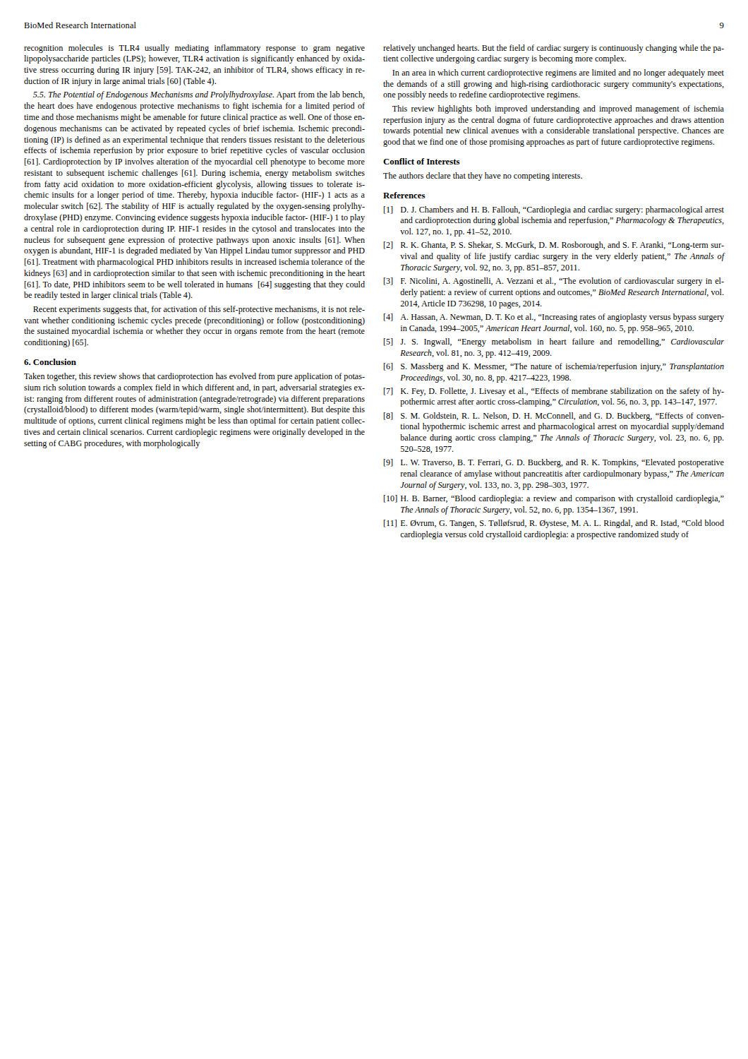BioMed Research International
9
recognition molecules is TLR4 usually mediating inflammatory response to gram negative lipopolysaccharide particles (LPS); however, TLR4 activation is significantly enhanced by oxidative stress occurring during IR injury [59]. TAK-242, an inhibitor of TLR4, shows efficacy in reduction of IR injury in large animal trials [60] (Table 4).
5.5. The Potential of Endogenous Mechanisms and Prolylhydroxylase. Apart from the lab bench, the heart does have endogenous protective mechanisms to fight ischemia for a limited period of time and those mechanisms might be amenable for future clinical practice as well. One of those endogenous mechanisms can be activated by repeated cycles of brief ischemia. Ischemic preconditioning (IP) is defined as an experimental technique that renders tissues resistant to the deleterious effects of ischemia reperfusion by prior exposure to brief repetitive cycles of vascular occlusion [61]. Cardioprotection by IP involves alteration of the myocardial cell phenotype to become more resistant to subsequent ischemic challenges [61]. During ischemia, energy metabolism switches from fatty acid oxidation to more oxidation-efficient glycolysis, allowing tissues to tolerate ischemic insults for a longer period of time. Thereby, hypoxia inducible factor- (HIF-) 1 acts as a molecular switch [62]. The stability of HIF is actually regulated by the oxygen-sensing prolylhydroxylase (PHD) enzyme. Convincing evidence suggests hypoxia inducible factor- (HIF-) 1 to play a central role in cardioprotection during IP. HIF-1 resides in the cytosol and translocates into the nucleus for subsequent gene expression of protective pathways upon anoxic insults [61]. When oxygen is abundant, HIF-1 is degraded mediated by Van Hippel Lindau tumor suppressor and PHD [61]. Treatment with pharmacological PHD inhibitors results in increased ischemia tolerance of the kidneys [63] and in cardioprotection similar to that seen with ischemic preconditioning in the heart [61]. To date, PHD inhibitors seem to be well tolerated in humans [64] suggesting that they could be readily tested in larger clinical trials (Table 4).
Recent experiments suggests that, for activation of this self-protective mechanisms, it is not relevant whether conditioning ischemic cycles precede (preconditioning) or follow (postconditioning) the sustained myocardial ischemia or whether they occur in organs remote from the heart (remote conditioning) [65].
6. Conclusion
Taken together, this review shows that cardioprotection has evolved from pure application of potassium rich solution towards a complex field in which different and, in part, adversarial strategies exist: ranging from different routes of administration (antegrade/retrograde) via different preparations (crystalloid/blood) to different modes (warm/tepid/warm, single shot/intermittent). But despite this multitude of options, current clinical regimens might be less than optimal for certain patient collectives and certain clinical scenarios. Current cardioplegic regimens were originally developed in the setting of CABG procedures, with morphologically
relatively unchanged hearts. But the field of cardiac surgery is continuously changing while the patient collective undergoing cardiac surgery is becoming more complex.
In an area in which current cardioprotective regimens are limited and no longer adequately meet the demands of a still growing and high-rising cardiothoracic surgery community's expectations, one possibly needs to redefine cardioprotective regimens.
This review highlights both improved understanding and improved management of ischemia reperfusion injury as the central dogma of future cardioprotective approaches and draws attention towards potential new clinical avenues with a considerable translational perspective. Chances are good that we find one of those promising approaches as part of future cardioprotective regimens.
Conflict of Interests
The authors declare that they have no competing interests.
References
D. J. Chambers and H. B. Fallouh, “Cardioplegia and cardiac surgery: pharmacological arrest and cardioprotection during global ischemia and reperfusion,” Pharmacology & Therapeutics, vol. 127, no. 1, pp. 41–52, 2010.
R. K. Ghanta, P. S. Shekar, S. McGurk, D. M. Rosborough, and S. F. Aranki, “Long-term survival and quality of life justify cardiac surgery in the very elderly patient,” The Annals of Thoracic Surgery, vol. 92, no. 3, pp. 851–857, 2011.
F. Nicolini, A. Agostinelli, A. Vezzani et al., “The evolution of cardiovascular surgery in elderly patient: a review of current options and outcomes,” BioMed Research International, vol. 2014, Article ID 736298, 10 pages, 2014.
A. Hassan, A. Newman, D. T. Ko et al., “Increasing rates of angioplasty versus bypass surgery in Canada, 1994–2005,” American Heart Journal, vol. 160, no. 5, pp. 958–965, 2010.
J. S. Ingwall, “Energy metabolism in heart failure and remodelling,” Cardiovascular Research, vol. 81, no. 3, pp. 412–419, 2009.
S. Massberg and K. Messmer, “The nature of ischemia/reperfusion injury,” Transplantation Proceedings, vol. 30, no. 8, pp. 4217–4223, 1998.
K. Fey, D. Follette, J. Livesay et al., “Effects of membrane stabilization on the safety of hypothermic arrest after aortic cross-clamping,” Circulation, vol. 56, no. 3, pp. 143–147, 1977.
S. M. Goldstein, R. L. Nelson, D. H. McConnell, and G. D. Buckberg, “Effects of conventional hypothermic ischemic arrest and pharmacological arrest on myocardial supply/demand balance during aortic cross clamping,” The Annals of Thoracic Surgery, vol. 23, no. 6, pp. 520–528, 1977.
L. W. Traverso, B. T. Ferrari, G. D. Buckberg, and R. K. Tompkins, “Elevated postoperative renal clearance of amylase without pancreatitis after cardiopulmonary bypass,” The American Journal of Surgery, vol. 133, no. 3, pp. 298–303, 1977.
H. B. Barner, “Blood cardioplegia: a review and comparison with crystalloid cardioplegia,” The Annals of Thoracic Surgery, vol. 52, no. 6, pp. 1354–1367, 1991.
E. Øvrum, G. Tangen, S. Tølløfsrud, R. Øystese, M. A. L. Ringdal, and R. Istad, “Cold blood cardioplegia versus cold crystalloid cardioplegia: a prospective randomized study of